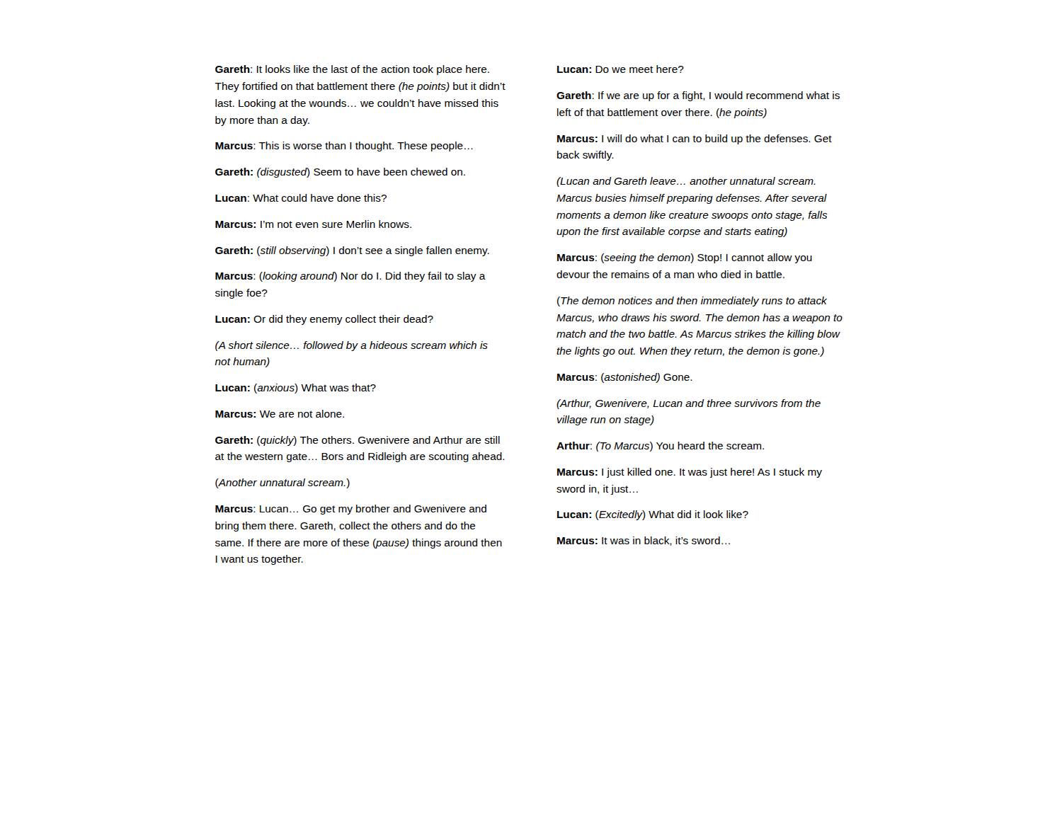Gareth: It looks like the last of the action took place here. They fortified on that battlement there (he points) but it didn’t last. Looking at the wounds… we couldn’t have missed this by more than a day.
Marcus: This is worse than I thought. These people…
Gareth: (disgusted) Seem to have been chewed on.
Lucan: What could have done this?
Marcus: I’m not even sure Merlin knows.
Gareth: (still observing) I don’t see a single fallen enemy.
Marcus: (looking around) Nor do I. Did they fail to slay a single foe?
Lucan: Or did they enemy collect their dead?
(A short silence… followed by a hideous scream which is not human)
Lucan: (anxious) What was that?
Marcus: We are not alone.
Gareth: (quickly) The others. Gwenivere and Arthur are still at the western gate… Bors and Ridleigh are scouting ahead.
(Another unnatural scream.)
Marcus: Lucan… Go get my brother and Gwenivere and bring them there. Gareth, collect the others and do the same. If there are more of these (pause) things around then I want us together.
Lucan: Do we meet here?
Gareth: If we are up for a fight, I would recommend what is left of that battlement over there. (he points)
Marcus: I will do what I can to build up the defenses. Get back swiftly.
(Lucan and Gareth leave… another unnatural scream. Marcus busies himself preparing defenses. After several moments a demon like creature swoops onto stage, falls upon the first available corpse and starts eating)
Marcus: (seeing the demon) Stop! I cannot allow you devour the remains of a man who died in battle.
(The demon notices and then immediately runs to attack Marcus, who draws his sword. The demon has a weapon to match and the two battle. As Marcus strikes the killing blow the lights go out. When they return, the demon is gone.)
Marcus: (astonished) Gone.
(Arthur, Gwenivere, Lucan and three survivors from the village run on stage)
Arthur: (To Marcus) You heard the scream.
Marcus: I just killed one. It was just here! As I stuck my sword in, it just…
Lucan: (Excitedly) What did it look like?
Marcus: It was in black, it’s sword…